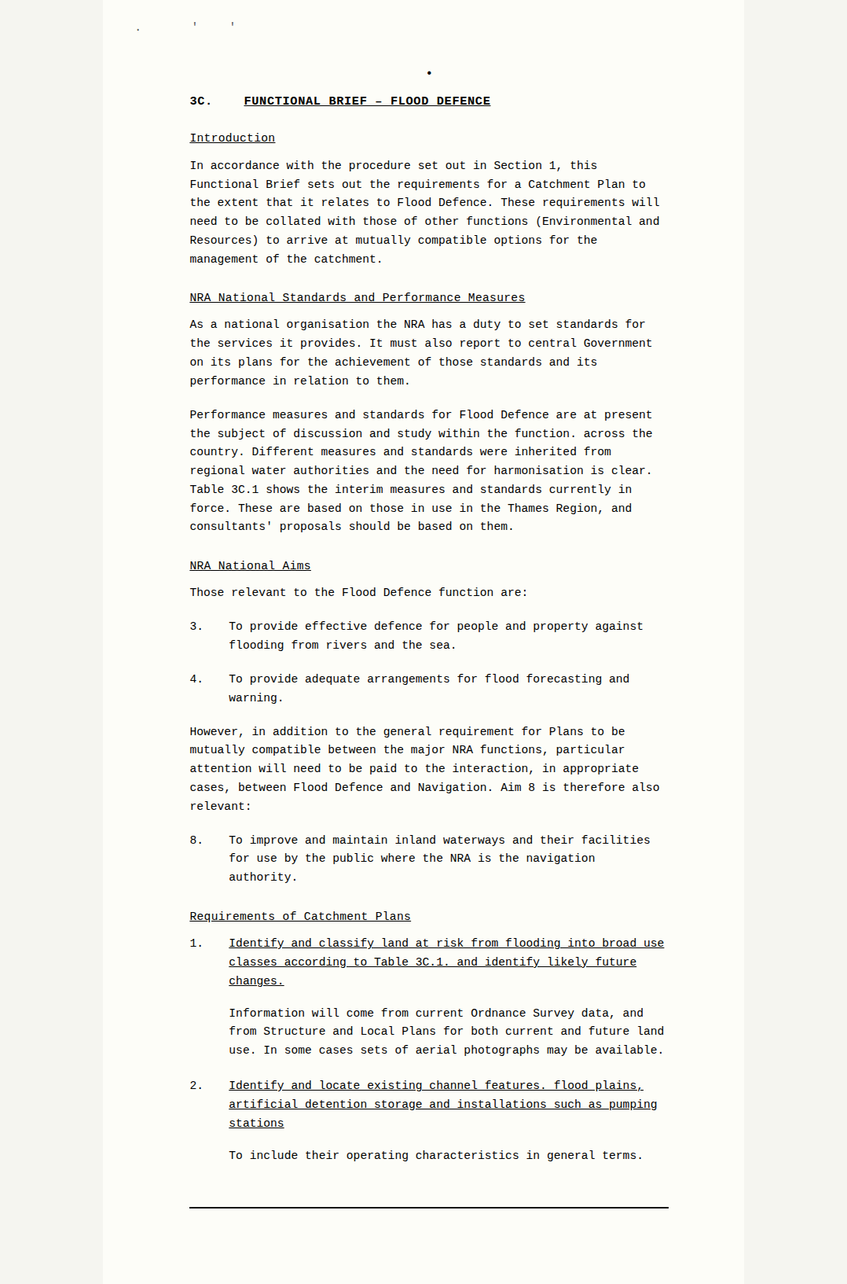. ' '
•
3C. FUNCTIONAL BRIEF – FLOOD DEFENCE
Introduction
In accordance with the procedure set out in Section 1, this Functional Brief sets out the requirements for a Catchment Plan to the extent that it relates to Flood Defence. These requirements will need to be collated with those of other functions (Environmental and Resources) to arrive at mutually compatible options for the management of the catchment.
NRA National Standards and Performance Measures
As a national organisation the NRA has a duty to set standards for the services it provides. It must also report to central Government on its plans for the achievement of those standards and its performance in relation to them.
Performance measures and standards for Flood Defence are at present the subject of discussion and study within the function. across the country. Different measures and standards were inherited from regional water authorities and the need for harmonisation is clear. Table 3C.1 shows the interim measures and standards currently in force. These are based on those in use in the Thames Region, and consultants' proposals should be based on them.
NRA National Aims
Those relevant to the Flood Defence function are:
3. To provide effective defence for people and property against flooding from rivers and the sea.
4. To provide adequate arrangements for flood forecasting and warning.
However, in addition to the general requirement for Plans to be mutually compatible between the major NRA functions, particular attention will need to be paid to the interaction, in appropriate cases, between Flood Defence and Navigation. Aim 8 is therefore also relevant:
8. To improve and maintain inland waterways and their facilities for use by the public where the NRA is the navigation authority.
Requirements of Catchment Plans
1. Identify and classify land at risk from flooding into broad use classes according to Table 3C.1. and identify likely future changes.
Information will come from current Ordnance Survey data, and from Structure and Local Plans for both current and future land use. In some cases sets of aerial photographs may be available.
2. Identify and locate existing channel features. flood plains, artificial detention storage and installations such as pumping stations
To include their operating characteristics in general terms.